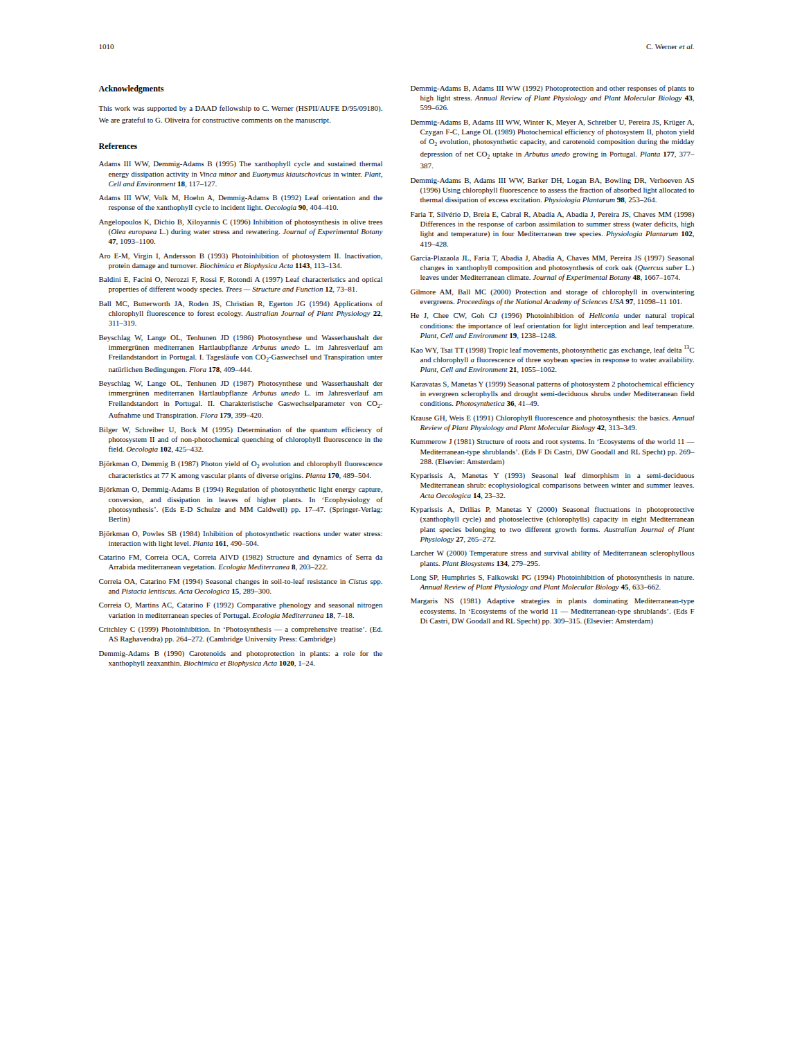1010
C. Werner et al.
Acknowledgments
This work was supported by a DAAD fellowship to C. Werner (HSPII/AUFE D/95/09180). We are grateful to G. Oliveira for constructive comments on the manuscript.
References
Adams III WW, Demmig-Adams B (1995) The xanthophyll cycle and sustained thermal energy dissipation activity in Vinca minor and Euonymus kiautschovicus in winter. Plant, Cell and Environment 18, 117–127.
Adams III WW, Volk M, Hoehn A, Demmig-Adams B (1992) Leaf orientation and the response of the xanthophyll cycle to incident light. Oecologia 90, 404–410.
Angelopoulos K, Dichio B, Xiloyannis C (1996) Inhibition of photosynthesis in olive trees (Olea europaea L.) during water stress and rewatering. Journal of Experimental Botany 47, 1093–1100.
Aro E-M, Virgin I, Andersson B (1993) Photoinhibition of photosystem II. Inactivation, protein damage and turnover. Biochimica et Biophysica Acta 1143, 113–134.
Baldini E, Facini O, Nerozzi F, Rossi F, Rotondi A (1997) Leaf characteristics and optical properties of different woody species. Trees — Structure and Function 12, 73–81.
Ball MC, Butterworth JA, Roden JS, Christian R, Egerton JG (1994) Applications of chlorophyll fluorescence to forest ecology. Australian Journal of Plant Physiology 22, 311–319.
Beyschlag W, Lange OL, Tenhunen JD (1986) Photosynthese und Wasserhaushalt der immergrünen mediterranen Hartlaubpflanze Arbutus unedo L. im Jahresverlauf am Freilandstandort in Portugal. I. Tagesläufe von CO2-Gaswechsel und Transpiration unter natürlichen Bedingungen. Flora 178, 409–444.
Beyschlag W, Lange OL, Tenhunen JD (1987) Photosynthese und Wasserhaushalt der immergrünen mediterranen Hartlaubpflanze Arbutus unedo L. im Jahresverlauf am Freilandstandort in Portugal. II. Charakteristische Gaswechselparameter von CO2-Aufnahme und Transpiration. Flora 179, 399–420.
Bilger W, Schreiber U, Bock M (1995) Determination of the quantum efficiency of photosystem II and of non-photochemical quenching of chlorophyll fluorescence in the field. Oecologia 102, 425–432.
Björkman O, Demmig B (1987) Photon yield of O2 evolution and chlorophyll fluorescence characteristics at 77 K among vascular plants of diverse origins. Planta 170, 489–504.
Björkman O, Demmig-Adams B (1994) Regulation of photosynthetic light energy capture, conversion, and dissipation in leaves of higher plants. In ‘Ecophysiology of photosynthesis’. (Eds E-D Schulze and MM Caldwell) pp. 17–47. (Springer-Verlag: Berlin)
Björkman O, Powles SB (1984) Inhibition of photosynthetic reactions under water stress: interaction with light level. Planta 161, 490–504.
Catarino FM, Correia OCA, Correia AIVD (1982) Structure and dynamics of Serra da Arrabida mediterranean vegetation. Ecologia Mediterranea 8, 203–222.
Correia OA, Catarino FM (1994) Seasonal changes in soil-to-leaf resistance in Cistus spp. and Pistacia lentiscus. Acta Oecologica 15, 289–300.
Correia O, Martins AC, Catarino F (1992) Comparative phenology and seasonal nitrogen variation in mediterranean species of Portugal. Ecologia Mediterranea 18, 7–18.
Critchley C (1999) Photoinhibition. In ‘Photosynthesis — a comprehensive treatise’. (Ed. AS Raghavendra) pp. 264–272. (Cambridge University Press: Cambridge)
Demmig-Adams B (1990) Carotenoids and photoprotection in plants: a role for the xanthophyll zeaxanthin. Biochimica et Biophysica Acta 1020, 1–24.
Demmig-Adams B, Adams III WW (1992) Photoprotection and other responses of plants to high light stress. Annual Review of Plant Physiology and Plant Molecular Biology 43, 599–626.
Demmig-Adams B, Adams III WW, Winter K, Meyer A, Schreiber U, Pereira JS, Krüger A, Czygan F-C, Lange OL (1989) Photochemical efficiency of photosystem II, photon yield of O2 evolution, photosynthetic capacity, and carotenoid composition during the midday depression of net CO2 uptake in Arbutus unedo growing in Portugal. Planta 177, 377–387.
Demmig-Adams B, Adams III WW, Barker DH, Logan BA, Bowling DR, Verhoeven AS (1996) Using chlorophyll fluorescence to assess the fraction of absorbed light allocated to thermal dissipation of excess excitation. Physiologia Plantarum 98, 253–264.
Faria T, Silvério D, Breia E, Cabral R, Abadía A, Abadia J, Pereira JS, Chaves MM (1998) Differences in the response of carbon assimilation to summer stress (water deficits, high light and temperature) in four Mediterranean tree species. Physiologia Plantarum 102, 419–428.
García-Plazaola JL, Faria T, Abadia J, Abadía A, Chaves MM, Pereira JS (1997) Seasonal changes in xanthophyll composition and photosynthesis of cork oak (Quercus suber L.) leaves under Mediterranean climate. Journal of Experimental Botany 48, 1667–1674.
Gilmore AM, Ball MC (2000) Protection and storage of chlorophyll in overwintering evergreens. Proceedings of the National Academy of Sciences USA 97, 11098–11 101.
He J, Chee CW, Goh CJ (1996) Photoinhibition of Heliconia under natural tropical conditions: the importance of leaf orientation for light interception and leaf temperature. Plant, Cell and Environment 19, 1238–1248.
Kao WY, Tsai TT (1998) Tropic leaf movements, photosynthetic gas exchange, leaf delta 13C and chlorophyll a fluorescence of three soybean species in response to water availability. Plant, Cell and Environment 21, 1055–1062.
Karavatas S, Manetas Y (1999) Seasonal patterns of photosystem 2 photochemical efficiency in evergreen sclerophylls and drought semi-deciduous shrubs under Mediterranean field conditions. Photosynthetica 36, 41–49.
Krause GH, Weis E (1991) Chlorophyll fluorescence and photosynthesis: the basics. Annual Review of Plant Physiology and Plant Molecular Biology 42, 313–349.
Kummerow J (1981) Structure of roots and root systems. In ‘Ecosystems of the world 11 — Mediterranean-type shrublands’. (Eds F Di Castri, DW Goodall and RL Specht) pp. 269–288. (Elsevier: Amsterdam)
Kyparissis A, Manetas Y (1993) Seasonal leaf dimorphism in a semi-deciduous Mediterranean shrub: ecophysiological comparisons between winter and summer leaves. Acta Oecologica 14, 23–32.
Kyparissis A, Drilias P, Manetas Y (2000) Seasonal fluctuations in photoprotective (xanthophyll cycle) and photoselective (chlorophylls) capacity in eight Mediterranean plant species belonging to two different growth forms. Australian Journal of Plant Physiology 27, 265–272.
Larcher W (2000) Temperature stress and survival ability of Mediterranean sclerophyllous plants. Plant Biosystems 134, 279–295.
Long SP, Humphries S, Falkowski PG (1994) Photoinhibition of photosynthesis in nature. Annual Review of Plant Physiology and Plant Molecular Biology 45, 633–662.
Margaris NS (1981) Adaptive strategies in plants dominating Mediterranean-type ecosystems. In ‘Ecosystems of the world 11 — Mediterranean-type shrublands’. (Eds F Di Castri, DW Goodall and RL Specht) pp. 309–315. (Elsevier: Amsterdam)